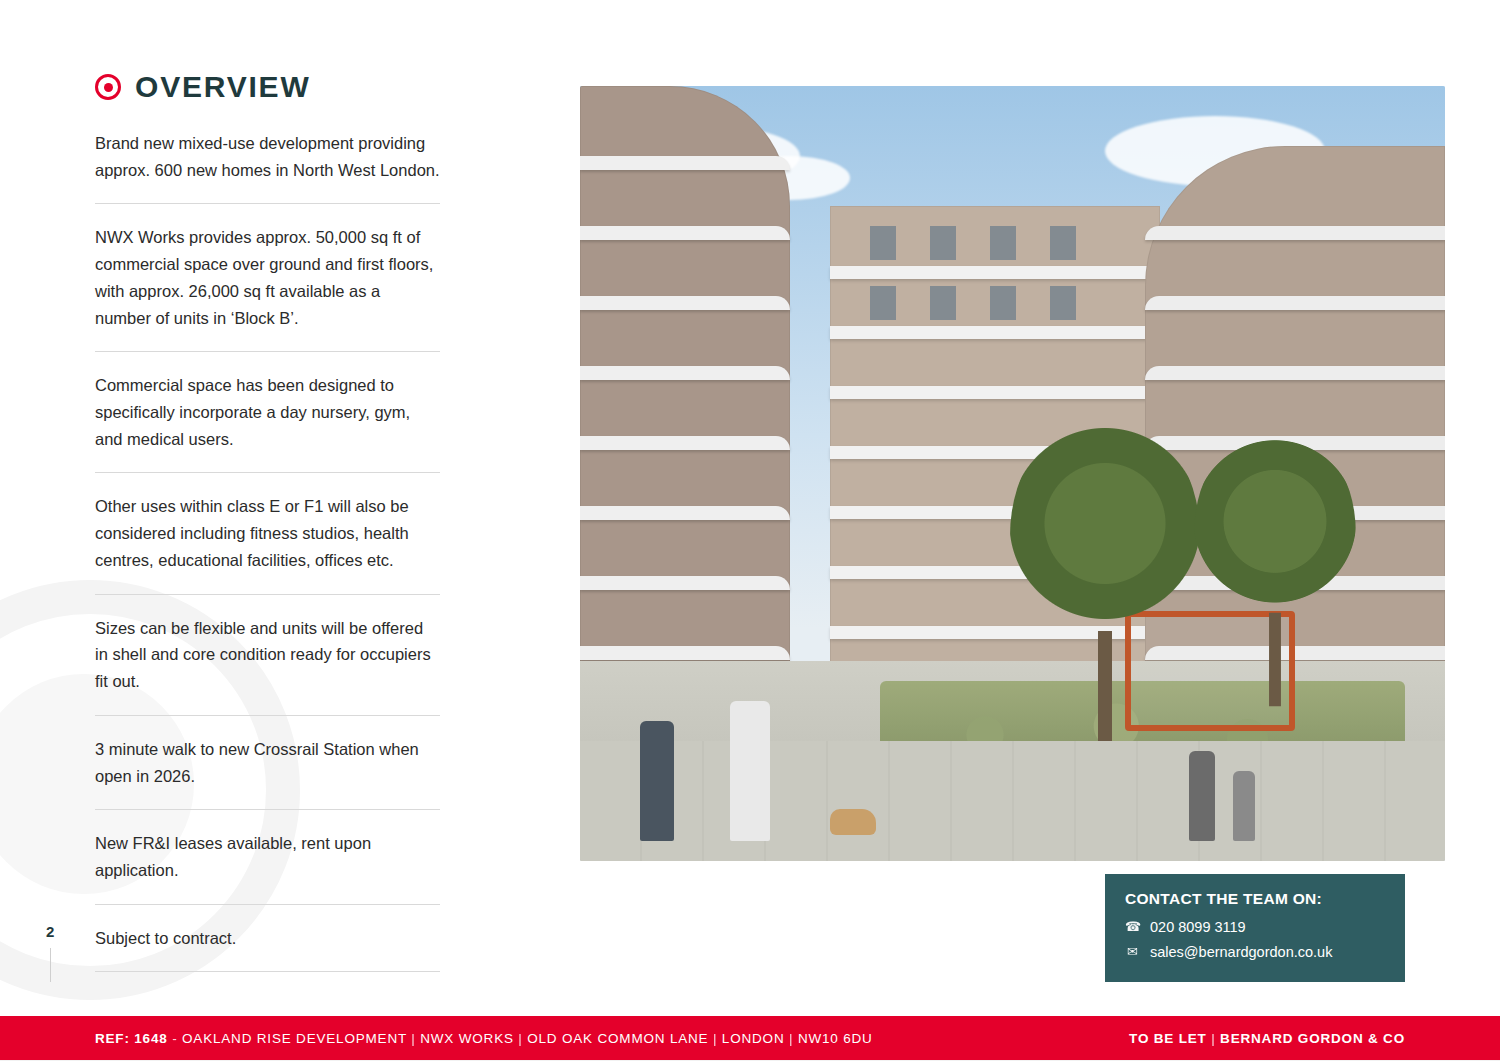Overview
Brand new mixed-use development providing approx. 600 new homes in North West London.
NWX Works provides approx. 50,000 sq ft of commercial space over ground and first floors, with approx. 26,000 sq ft available as a number of units in ‘Block B’.
Commercial space has been designed to specifically incorporate a day nursery, gym, and medical users.
Other uses within class E or F1 will also be considered including fitness studios, health centres, educational facilities, offices etc.
Sizes can be flexible and units will be offered in shell and core condition ready for occupiers fit out.
3 minute walk to new Crossrail Station when open in 2026.
New FR&I leases available, rent upon application.
Subject to contract.
CONTACT THE TEAM ON:
☎020 8099 3119
✉sales@bernardgordon.co.uk
2
REF: 1648 - OAKLAND RISE DEVELOPMENT | NWX WORKS | OLD OAK COMMON LANE | LONDON | NW10 6DU
TO BE LET | BERNARD GORDON & CO